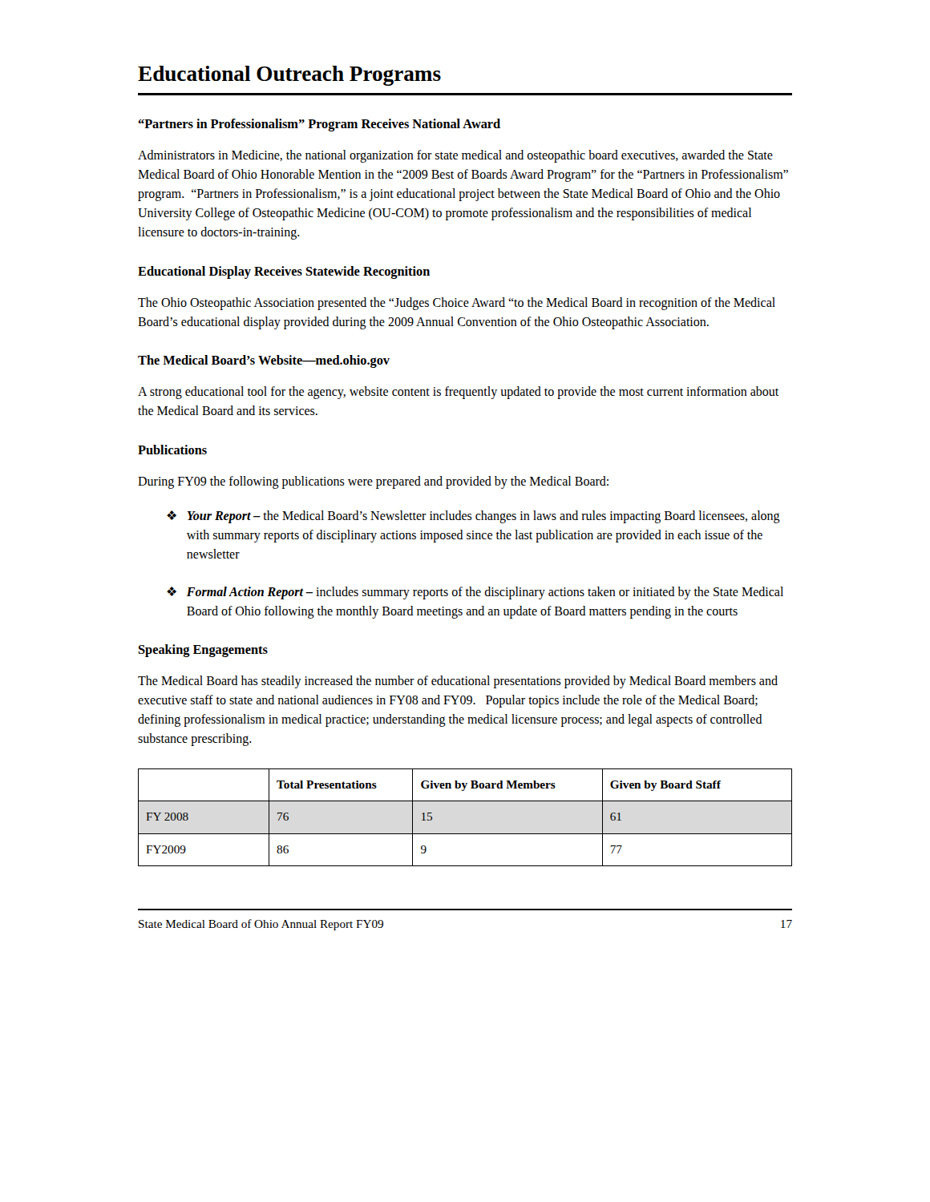Educational Outreach Programs
“Partners in Professionalism” Program Receives National Award
Administrators in Medicine, the national organization for state medical and osteopathic board executives, awarded the State Medical Board of Ohio Honorable Mention in the “2009 Best of Boards Award Program” for the “Partners in Professionalism” program. “Partners in Professionalism,” is a joint educational project between the State Medical Board of Ohio and the Ohio University College of Osteopathic Medicine (OU-COM) to promote professionalism and the responsibilities of medical licensure to doctors-in-training.
Educational Display Receives Statewide Recognition
The Ohio Osteopathic Association presented the “Judges Choice Award “to the Medical Board in recognition of the Medical Board’s educational display provided during the 2009 Annual Convention of the Ohio Osteopathic Association.
The Medical Board’s Website—med.ohio.gov
A strong educational tool for the agency, website content is frequently updated to provide the most current information about the Medical Board and its services.
Publications
During FY09 the following publications were prepared and provided by the Medical Board:
Your Report – the Medical Board’s Newsletter includes changes in laws and rules impacting Board licensees, along with summary reports of disciplinary actions imposed since the last publication are provided in each issue of the newsletter
Formal Action Report – includes summary reports of the disciplinary actions taken or initiated by the State Medical Board of Ohio following the monthly Board meetings and an update of Board matters pending in the courts
Speaking Engagements
The Medical Board has steadily increased the number of educational presentations provided by Medical Board members and executive staff to state and national audiences in FY08 and FY09. Popular topics include the role of the Medical Board; defining professionalism in medical practice; understanding the medical licensure process; and legal aspects of controlled substance prescribing.
| | Total Presentations | Given by Board Members | Given by Board Staff |
| --- | --- | --- | --- |
| FY 2008 | 76 | 15 | 61 |
| FY2009 | 86 | 9 | 77 |
State Medical Board of Ohio Annual Report FY09 17